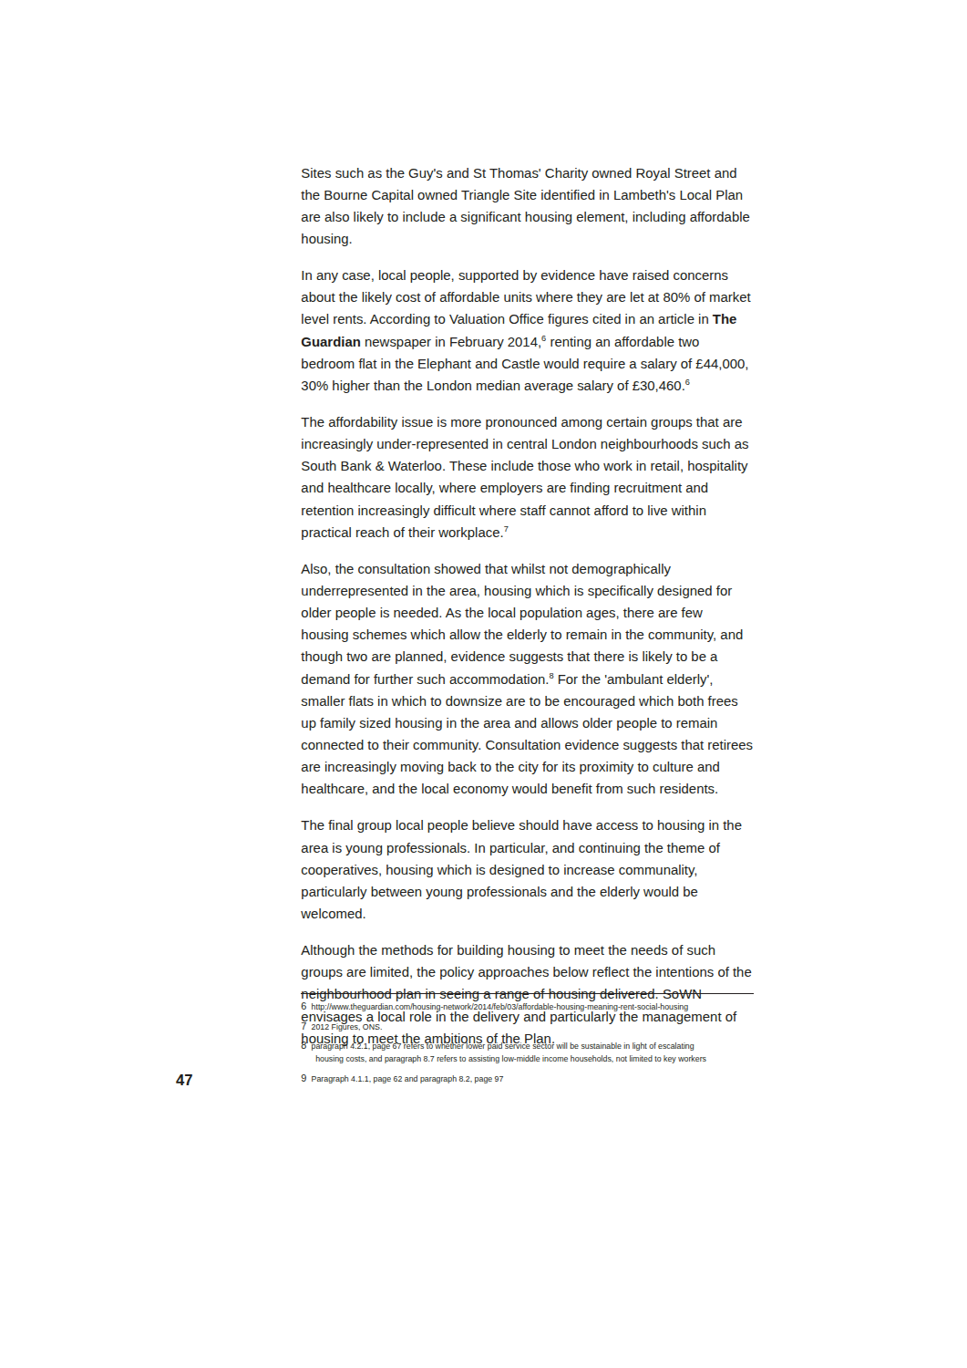Sites such as the Guy's and St Thomas' Charity owned Royal Street and the Bourne Capital owned Triangle Site identified in Lambeth's Local Plan are also likely to include a significant housing element, including affordable housing.
In any case, local people, supported by evidence have raised concerns about the likely cost of affordable units where they are let at 80% of market level rents. According to Valuation Office figures cited in an article in The Guardian newspaper in February 2014,6 renting an affordable two bedroom flat in the Elephant and Castle would require a salary of £44,000, 30% higher than the London median average salary of £30,460.6
The affordability issue is more pronounced among certain groups that are increasingly under-represented in central London neighbourhoods such as South Bank & Waterloo. These include those who work in retail, hospitality and healthcare locally, where employers are finding recruitment and retention increasingly difficult where staff cannot afford to live within practical reach of their workplace.7
Also, the consultation showed that whilst not demographically underrepresented in the area, housing which is specifically designed for older people is needed. As the local population ages, there are few housing schemes which allow the elderly to remain in the community, and though two are planned, evidence suggests that there is likely to be a demand for further such accommodation.8 For the 'ambulant elderly', smaller flats in which to downsize are to be encouraged which both frees up family sized housing in the area and allows older people to remain connected to their community. Consultation evidence suggests that retirees are increasingly moving back to the city for its proximity to culture and healthcare, and the local economy would benefit from such residents.
The final group local people believe should have access to housing in the area is young professionals. In particular, and continuing the theme of cooperatives, housing which is designed to increase communality, particularly between young professionals and the elderly would be welcomed.
Although the methods for building housing to meet the needs of such groups are limited, the policy approaches below reflect the intentions of the neighbourhood plan in seeing a range of housing delivered. SoWN envisages a local role in the delivery and particularly the management of housing to meet the ambitions of the Plan.
6 http://www.theguardian.com/housing-network/2014/feb/03/affordable-housing-meaning-rent-social-housing
7 2012 Figures, ONS.
8 paragraph 4.2.1, page 67 refers to whether lower paid service sector will be sustainable in light of escalatinghousing costs, and paragraph 8.7 refers to assisting low-middle income households, not limited to key workers
9 Paragraph 4.1.1, page 62 and paragraph 8.2, page 97
47